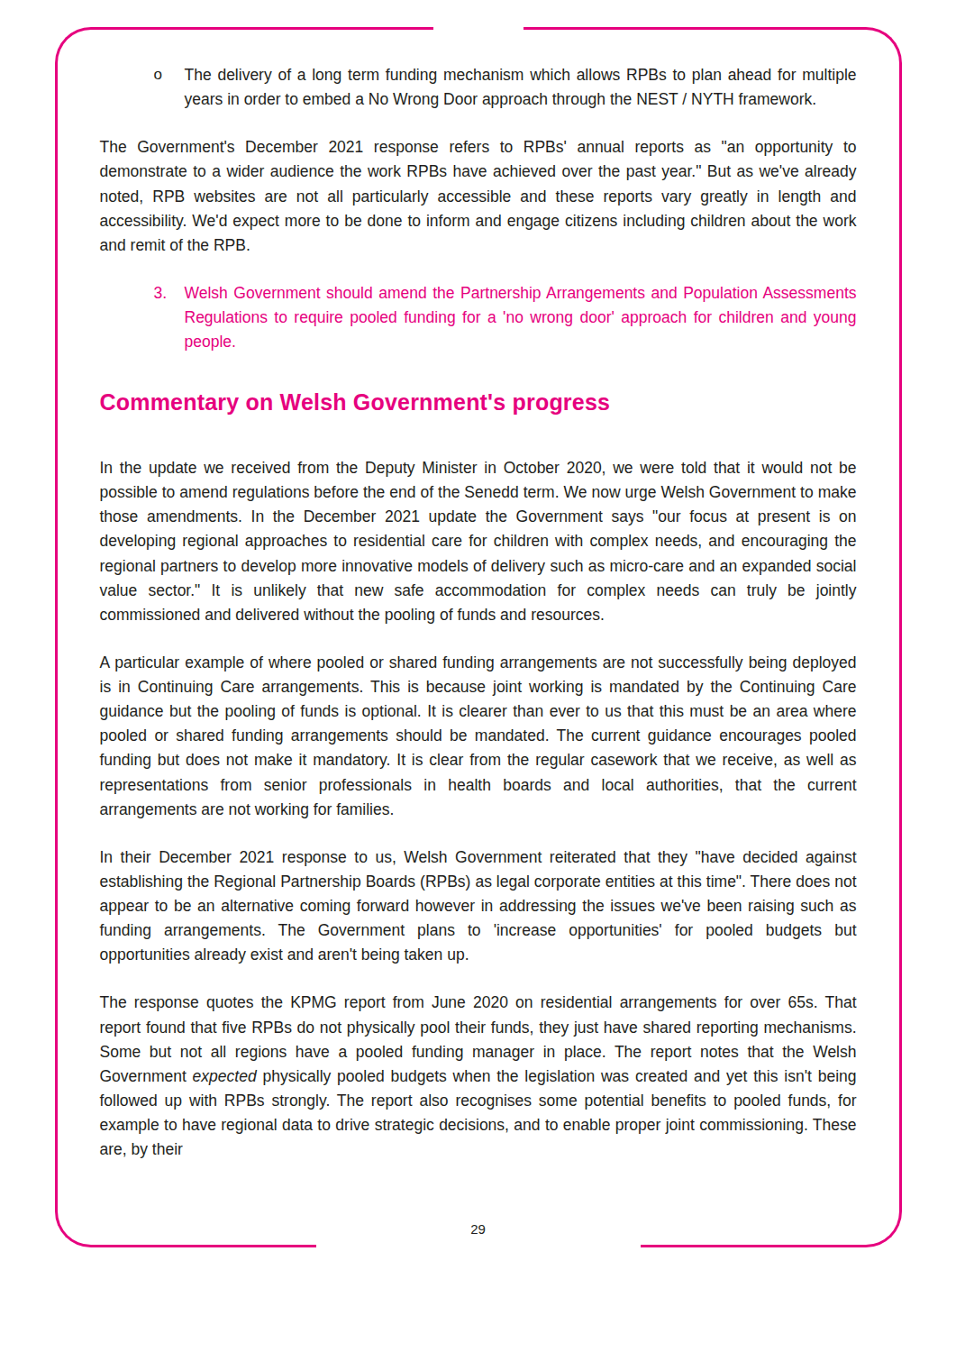The delivery of a long term funding mechanism which allows RPBs to plan ahead for multiple years in order to embed a No Wrong Door approach through the NEST / NYTH framework.
The Government's December 2021 response refers to RPBs' annual reports as "an opportunity to demonstrate to a wider audience the work RPBs have achieved over the past year." But as we've already noted, RPB websites are not all particularly accessible and these reports vary greatly in length and accessibility. We'd expect more to be done to inform and engage citizens including children about the work and remit of the RPB.
Welsh Government should amend the Partnership Arrangements and Population Assessments Regulations to require pooled funding for a 'no wrong door' approach for children and young people.
Commentary on Welsh Government's progress
In the update we received from the Deputy Minister in October 2020, we were told that it would not be possible to amend regulations before the end of the Senedd term. We now urge Welsh Government to make those amendments. In the December 2021 update the Government says "our focus at present is on developing regional approaches to residential care for children with complex needs, and encouraging the regional partners to develop more innovative models of delivery such as micro-care and an expanded social value sector." It is unlikely that new safe accommodation for complex needs can truly be jointly commissioned and delivered without the pooling of funds and resources.
A particular example of where pooled or shared funding arrangements are not successfully being deployed is in Continuing Care arrangements. This is because joint working is mandated by the Continuing Care guidance but the pooling of funds is optional. It is clearer than ever to us that this must be an area where pooled or shared funding arrangements should be mandated. The current guidance encourages pooled funding but does not make it mandatory. It is clear from the regular casework that we receive, as well as representations from senior professionals in health boards and local authorities, that the current arrangements are not working for families.
In their December 2021 response to us, Welsh Government reiterated that they "have decided against establishing the Regional Partnership Boards (RPBs) as legal corporate entities at this time". There does not appear to be an alternative coming forward however in addressing the issues we've been raising such as funding arrangements. The Government plans to 'increase opportunities' for pooled budgets but opportunities already exist and aren't being taken up.
The response quotes the KPMG report from June 2020 on residential arrangements for over 65s. That report found that five RPBs do not physically pool their funds, they just have shared reporting mechanisms. Some but not all regions have a pooled funding manager in place. The report notes that the Welsh Government expected physically pooled budgets when the legislation was created and yet this isn't being followed up with RPBs strongly. The report also recognises some potential benefits to pooled funds, for example to have regional data to drive strategic decisions, and to enable proper joint commissioning. These are, by their
29